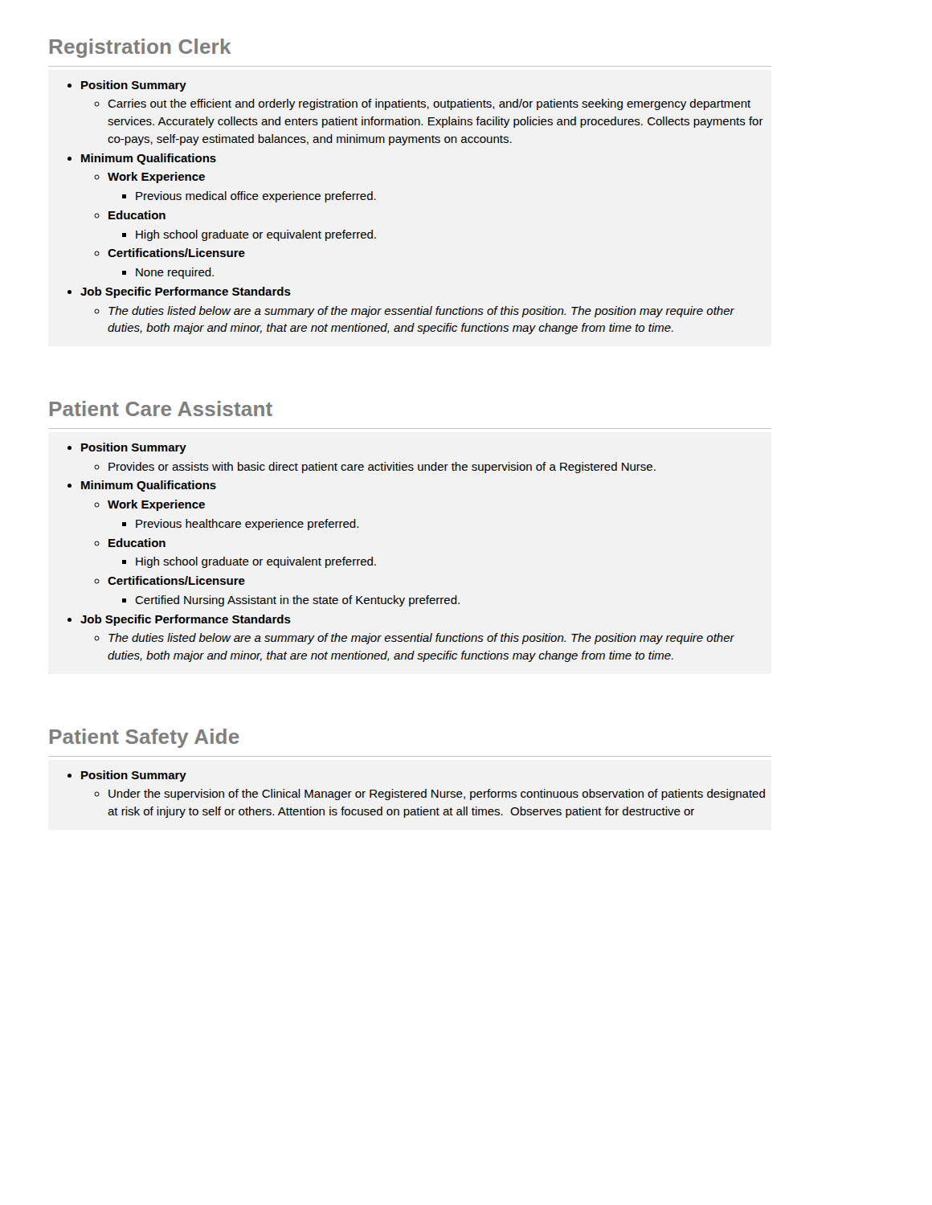Registration Clerk
Position Summary
Carries out the efficient and orderly registration of inpatients, outpatients, and/or patients seeking emergency department services. Accurately collects and enters patient information. Explains facility policies and procedures. Collects payments for co-pays, self-pay estimated balances, and minimum payments on accounts.
Minimum Qualifications
Work Experience
Previous medical office experience preferred.
Education
High school graduate or equivalent preferred.
Certifications/Licensure
None required.
Job Specific Performance Standards
The duties listed below are a summary of the major essential functions of this position. The position may require other duties, both major and minor, that are not mentioned, and specific functions may change from time to time.
Patient Care Assistant
Position Summary
Provides or assists with basic direct patient care activities under the supervision of a Registered Nurse.
Minimum Qualifications
Work Experience
Previous healthcare experience preferred.
Education
High school graduate or equivalent preferred.
Certifications/Licensure
Certified Nursing Assistant in the state of Kentucky preferred.
Job Specific Performance Standards
The duties listed below are a summary of the major essential functions of this position. The position may require other duties, both major and minor, that are not mentioned, and specific functions may change from time to time.
Patient Safety Aide
Position Summary
Under the supervision of the Clinical Manager or Registered Nurse, performs continuous observation of patients designated at risk of injury to self or others. Attention is focused on patient at all times. Observes patient for destructive or